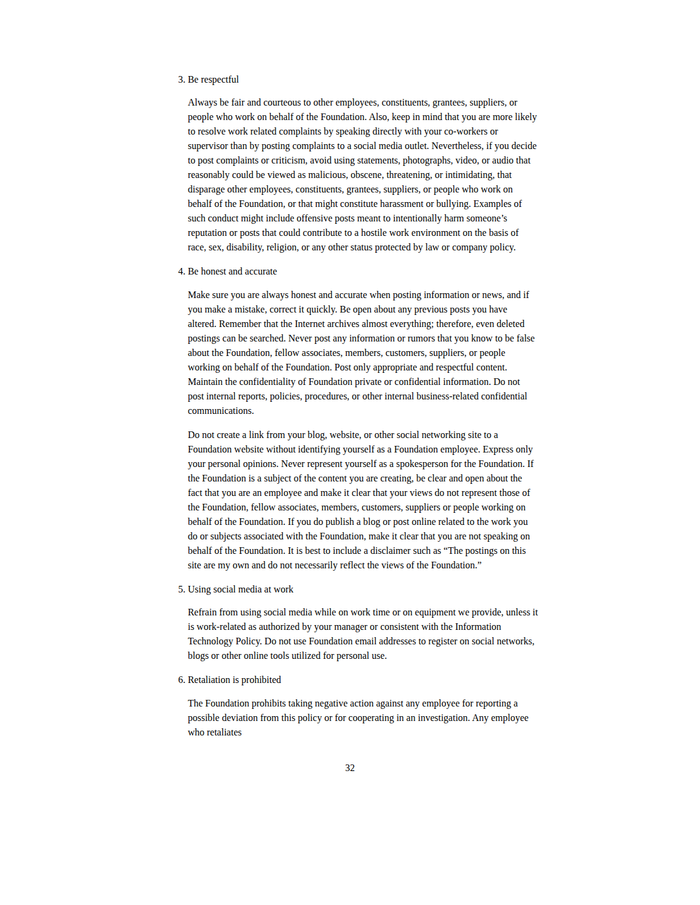Be respectful
Always be fair and courteous to other employees, constituents, grantees, suppliers, or people who work on behalf of the Foundation. Also, keep in mind that you are more likely to resolve work related complaints by speaking directly with your co-workers or supervisor than by posting complaints to a social media outlet. Nevertheless, if you decide to post complaints or criticism, avoid using statements, photographs, video, or audio that reasonably could be viewed as malicious, obscene, threatening, or intimidating, that disparage other employees, constituents, grantees, suppliers, or people who work on behalf of the Foundation, or that might constitute harassment or bullying. Examples of such conduct might include offensive posts meant to intentionally harm someone’s reputation or posts that could contribute to a hostile work environment on the basis of race, sex, disability, religion, or any other status protected by law or company policy.
Be honest and accurate
Make sure you are always honest and accurate when posting information or news, and if you make a mistake, correct it quickly. Be open about any previous posts you have altered. Remember that the Internet archives almost everything; therefore, even deleted postings can be searched. Never post any information or rumors that you know to be false about the Foundation, fellow associates, members, customers, suppliers, or people working on behalf of the Foundation. Post only appropriate and respectful content. Maintain the confidentiality of Foundation private or confidential information. Do not post internal reports, policies, procedures, or other internal business-related confidential communications.
Do not create a link from your blog, website, or other social networking site to a Foundation website without identifying yourself as a Foundation employee. Express only your personal opinions. Never represent yourself as a spokesperson for the Foundation. If the Foundation is a subject of the content you are creating, be clear and open about the fact that you are an employee and make it clear that your views do not represent those of the Foundation, fellow associates, members, customers, suppliers or people working on behalf of the Foundation. If you do publish a blog or post online related to the work you do or subjects associated with the Foundation, make it clear that you are not speaking on behalf of the Foundation. It is best to include a disclaimer such as “The postings on this site are my own and do not necessarily reflect the views of the Foundation.”
Using social media at work
Refrain from using social media while on work time or on equipment we provide, unless it is work-related as authorized by your manager or consistent with the Information Technology Policy. Do not use Foundation email addresses to register on social networks, blogs or other online tools utilized for personal use.
Retaliation is prohibited
The Foundation prohibits taking negative action against any employee for reporting a possible deviation from this policy or for cooperating in an investigation. Any employee who retaliates
32